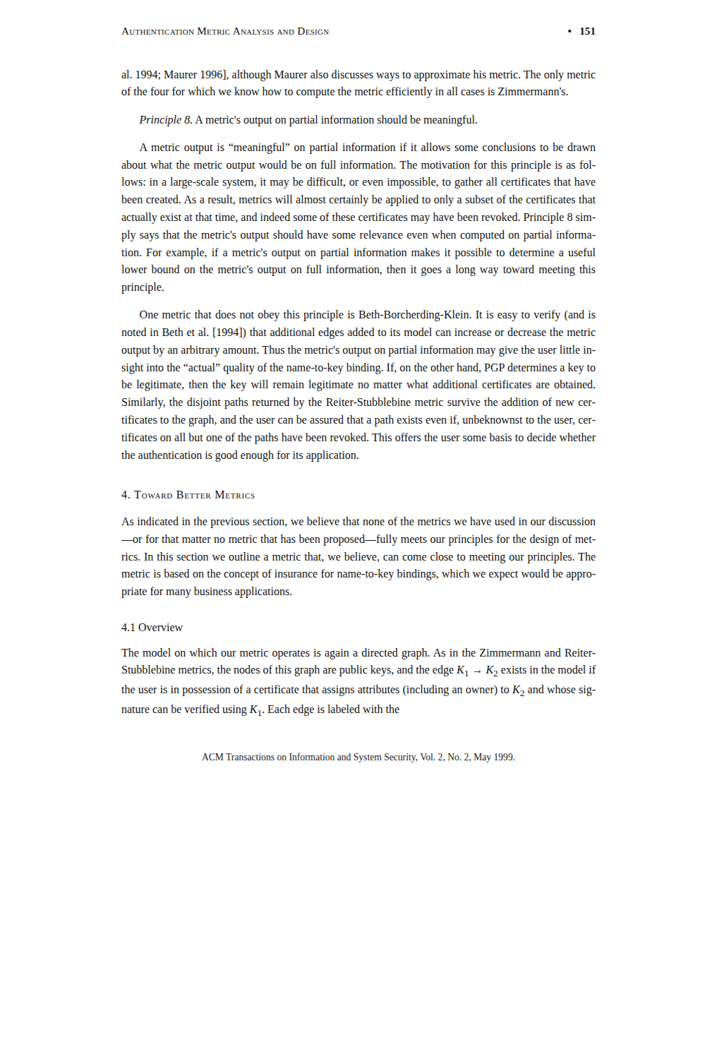Authentication Metric Analysis and Design • 151
al. 1994; Maurer 1996], although Maurer also discusses ways to approximate his metric. The only metric of the four for which we know how to compute the metric efficiently in all cases is Zimmermann's.
Principle 8. A metric's output on partial information should be meaningful.
A metric output is “meaningful” on partial information if it allows some conclusions to be drawn about what the metric output would be on full information. The motivation for this principle is as follows: in a large-scale system, it may be difficult, or even impossible, to gather all certificates that have been created. As a result, metrics will almost certainly be applied to only a subset of the certificates that actually exist at that time, and indeed some of these certificates may have been revoked. Principle 8 simply says that the metric's output should have some relevance even when computed on partial information. For example, if a metric's output on partial information makes it possible to determine a useful lower bound on the metric's output on full information, then it goes a long way toward meeting this principle.
One metric that does not obey this principle is Beth-Borcherding-Klein. It is easy to verify (and is noted in Beth et al. [1994]) that additional edges added to its model can increase or decrease the metric output by an arbitrary amount. Thus the metric's output on partial information may give the user little insight into the “actual” quality of the name-to-key binding. If, on the other hand, PGP determines a key to be legitimate, then the key will remain legitimate no matter what additional certificates are obtained. Similarly, the disjoint paths returned by the Reiter-Stubblebine metric survive the addition of new certificates to the graph, and the user can be assured that a path exists even if, unbeknownst to the user, certificates on all but one of the paths have been revoked. This offers the user some basis to decide whether the authentication is good enough for its application.
4. Toward Better Metrics
As indicated in the previous section, we believe that none of the metrics we have used in our discussion—or for that matter no metric that has been proposed—fully meets our principles for the design of metrics. In this section we outline a metric that, we believe, can come close to meeting our principles. The metric is based on the concept of insurance for name-to-key bindings, which we expect would be appropriate for many business applications.
4.1 Overview
The model on which our metric operates is again a directed graph. As in the Zimmermann and Reiter-Stubblebine metrics, the nodes of this graph are public keys, and the edge K1 → K2 exists in the model if the user is in possession of a certificate that assigns attributes (including an owner) to K2 and whose signature can be verified using K1. Each edge is labeled with the
ACM Transactions on Information and System Security, Vol. 2, No. 2, May 1999.